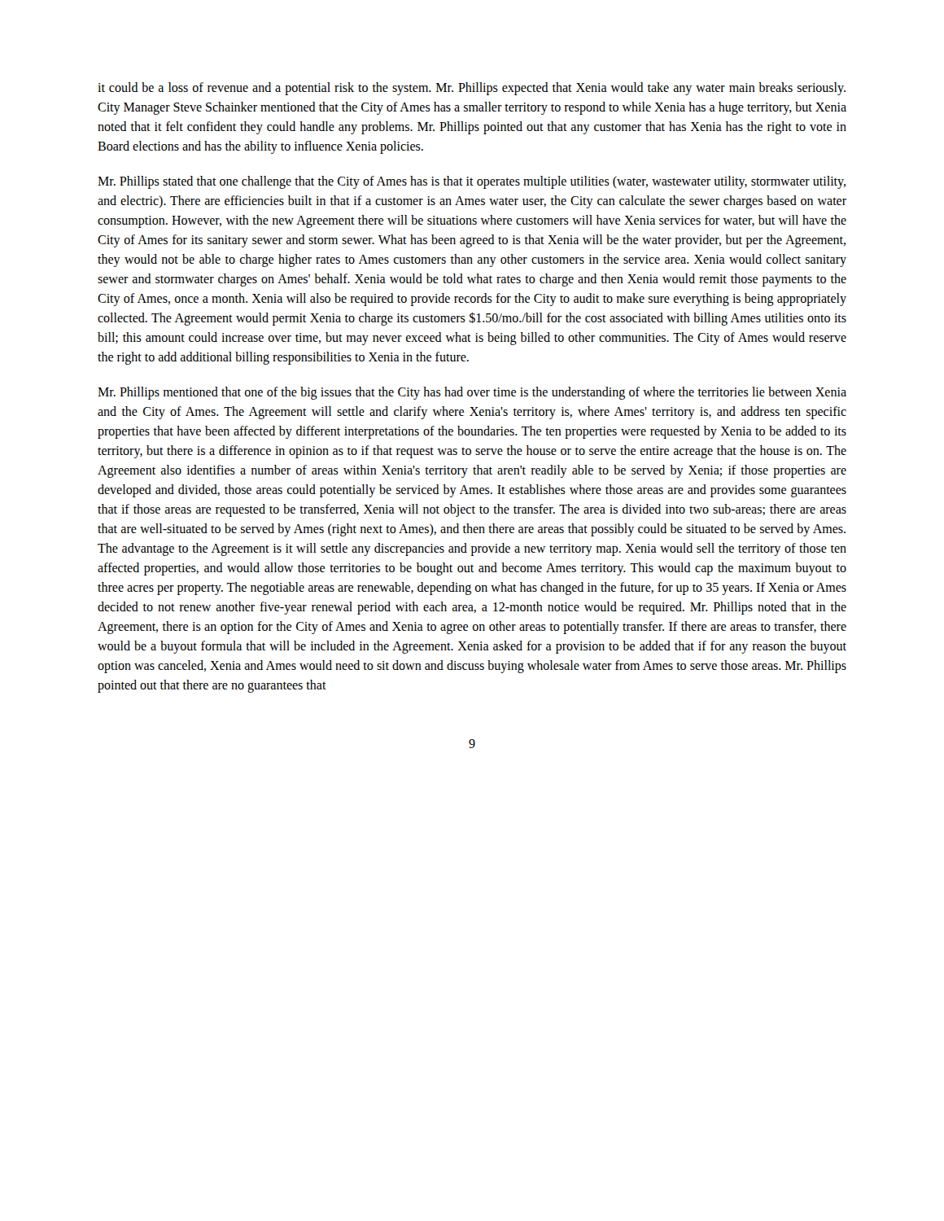it could be a loss of revenue and a potential risk to the system. Mr. Phillips expected that Xenia would take any water main breaks seriously. City Manager Steve Schainker mentioned that the City of Ames has a smaller territory to respond to while Xenia has a huge territory, but Xenia noted that it felt confident they could handle any problems. Mr. Phillips pointed out that any customer that has Xenia has the right to vote in Board elections and has the ability to influence Xenia policies.
Mr. Phillips stated that one challenge that the City of Ames has is that it operates multiple utilities (water, wastewater utility, stormwater utility, and electric). There are efficiencies built in that if a customer is an Ames water user, the City can calculate the sewer charges based on water consumption. However, with the new Agreement there will be situations where customers will have Xenia services for water, but will have the City of Ames for its sanitary sewer and storm sewer. What has been agreed to is that Xenia will be the water provider, but per the Agreement, they would not be able to charge higher rates to Ames customers than any other customers in the service area. Xenia would collect sanitary sewer and stormwater charges on Ames' behalf. Xenia would be told what rates to charge and then Xenia would remit those payments to the City of Ames, once a month. Xenia will also be required to provide records for the City to audit to make sure everything is being appropriately collected. The Agreement would permit Xenia to charge its customers $1.50/mo./bill for the cost associated with billing Ames utilities onto its bill; this amount could increase over time, but may never exceed what is being billed to other communities. The City of Ames would reserve the right to add additional billing responsibilities to Xenia in the future.
Mr. Phillips mentioned that one of the big issues that the City has had over time is the understanding of where the territories lie between Xenia and the City of Ames. The Agreement will settle and clarify where Xenia's territory is, where Ames' territory is, and address ten specific properties that have been affected by different interpretations of the boundaries. The ten properties were requested by Xenia to be added to its territory, but there is a difference in opinion as to if that request was to serve the house or to serve the entire acreage that the house is on. The Agreement also identifies a number of areas within Xenia's territory that aren't readily able to be served by Xenia; if those properties are developed and divided, those areas could potentially be serviced by Ames. It establishes where those areas are and provides some guarantees that if those areas are requested to be transferred, Xenia will not object to the transfer. The area is divided into two sub-areas; there are areas that are well-situated to be served by Ames (right next to Ames), and then there are areas that possibly could be situated to be served by Ames. The advantage to the Agreement is it will settle any discrepancies and provide a new territory map. Xenia would sell the territory of those ten affected properties, and would allow those territories to be bought out and become Ames territory. This would cap the maximum buyout to three acres per property. The negotiable areas are renewable, depending on what has changed in the future, for up to 35 years. If Xenia or Ames decided to not renew another five-year renewal period with each area, a 12-month notice would be required. Mr. Phillips noted that in the Agreement, there is an option for the City of Ames and Xenia to agree on other areas to potentially transfer. If there are areas to transfer, there would be a buyout formula that will be included in the Agreement. Xenia asked for a provision to be added that if for any reason the buyout option was canceled, Xenia and Ames would need to sit down and discuss buying wholesale water from Ames to serve those areas. Mr. Phillips pointed out that there are no guarantees that
9